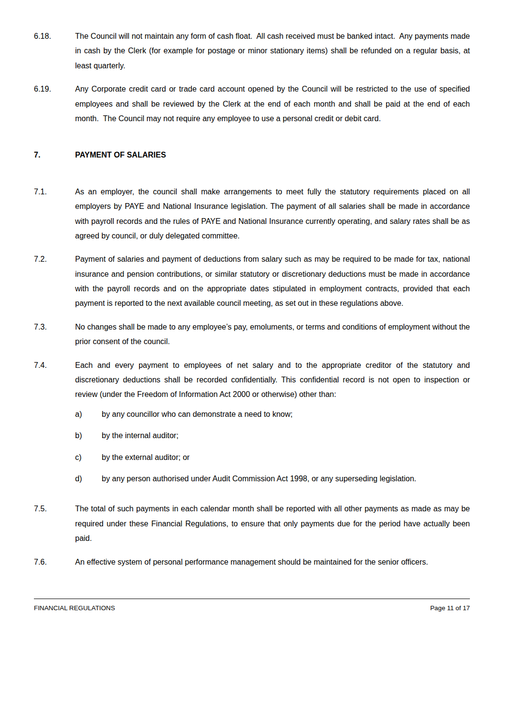6.18.
The Council will not maintain any form of cash float. All cash received must be banked intact. Any payments made in cash by the Clerk (for example for postage or minor stationary items) shall be refunded on a regular basis, at least quarterly.
6.19.
Any Corporate credit card or trade card account opened by the Council will be restricted to the use of specified employees and shall be reviewed by the Clerk at the end of each month and shall be paid at the end of each month. The Council may not require any employee to use a personal credit or debit card.
7. PAYMENT OF SALARIES
7.1.
As an employer, the council shall make arrangements to meet fully the statutory requirements placed on all employers by PAYE and National Insurance legislation. The payment of all salaries shall be made in accordance with payroll records and the rules of PAYE and National Insurance currently operating, and salary rates shall be as agreed by council, or duly delegated committee.
7.2.
Payment of salaries and payment of deductions from salary such as may be required to be made for tax, national insurance and pension contributions, or similar statutory or discretionary deductions must be made in accordance with the payroll records and on the appropriate dates stipulated in employment contracts, provided that each payment is reported to the next available council meeting, as set out in these regulations above.
7.3.
No changes shall be made to any employee’s pay, emoluments, or terms and conditions of employment without the prior consent of the council.
7.4.
Each and every payment to employees of net salary and to the appropriate creditor of the statutory and discretionary deductions shall be recorded confidentially. This confidential record is not open to inspection or review (under the Freedom of Information Act 2000 or otherwise) other than:
a) by any councillor who can demonstrate a need to know;
b) by the internal auditor;
c) by the external auditor; or
d) by any person authorised under Audit Commission Act 1998, or any superseding legislation.
7.5.
The total of such payments in each calendar month shall be reported with all other payments as made as may be required under these Financial Regulations, to ensure that only payments due for the period have actually been paid.
7.6.
An effective system of personal performance management should be maintained for the senior officers.
FINANCIAL REGULATIONS Page 11 of 17